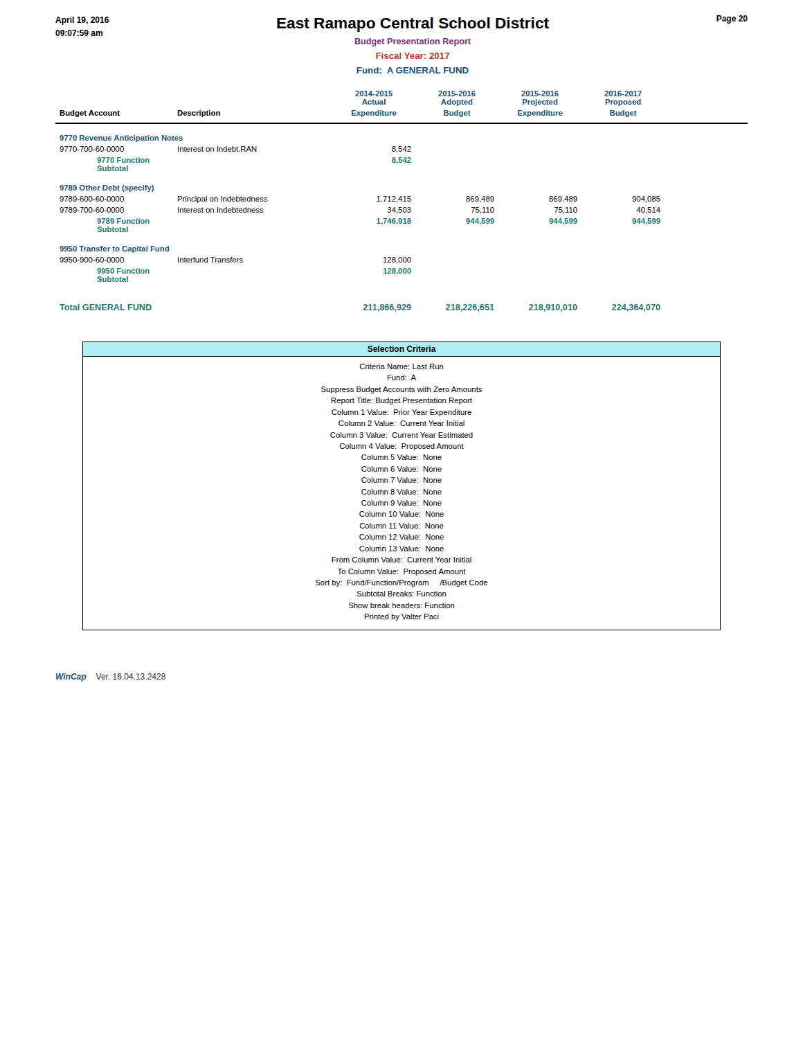April 19, 2016
09:07:59 am
East Ramapo Central School District
Budget Presentation Report
Fiscal Year: 2017
Fund: A GENERAL FUND
Page 20
| | | 2014-2015 Actual | 2015-2016 Adopted | 2015-2016 Projected | 2016-2017 Proposed | |
| --- | --- | --- | --- | --- | --- | --- |
| Budget Account | Description | Expenditure | Budget | Expenditure | Budget | |
| 9770 Revenue Anticipation Notes |
| 9770-700-60-0000 | Interest on Indebt.RAN | 8,542 | | | | |
| 9770 Function Subtotal | | 8,542 | | | | |
| 9789 Other Debt (specify) |
| 9789-600-60-0000 | Principal on Indebtedness | 1,712,415 | 869,489 | 869,489 | 904,085 | |
| 9789-700-60-0000 | Interest on Indebtedness | 34,503 | 75,110 | 75,110 | 40,514 | |
| 9789 Function Subtotal | | 1,746,918 | 944,599 | 944,599 | 944,599 | |
| 9950 Transfer to Capital Fund |
| 9950-900-60-0000 | Interfund Transfers | 128,000 | | | | |
| 9950 Function Subtotal | | 128,000 | | | | |
| Total GENERAL FUND | | 211,866,929 | 218,226,651 | 218,910,010 | 224,364,070 | |
Selection Criteria
Criteria Name: Last Run
Fund: A
Suppress Budget Accounts with Zero Amounts
Report Title: Budget Presentation Report
Column 1 Value: Prior Year Expenditure
Column 2 Value: Current Year Initial
Column 3 Value: Current Year Estimated
Column 4 Value: Proposed Amount
Column 5 Value: None
Column 6 Value: None
Column 7 Value: None
Column 8 Value: None
Column 9 Value: None
Column 10 Value: None
Column 11 Value: None
Column 12 Value: None
Column 13 Value: None
From Column Value: Current Year Initial
To Column Value: Proposed Amount
Sort by: Fund/Function/Program /Budget Code
Subtotal Breaks: Function
Show break headers: Function
Printed by Valter Paci
WinCap Ver. 16.04.13.2428